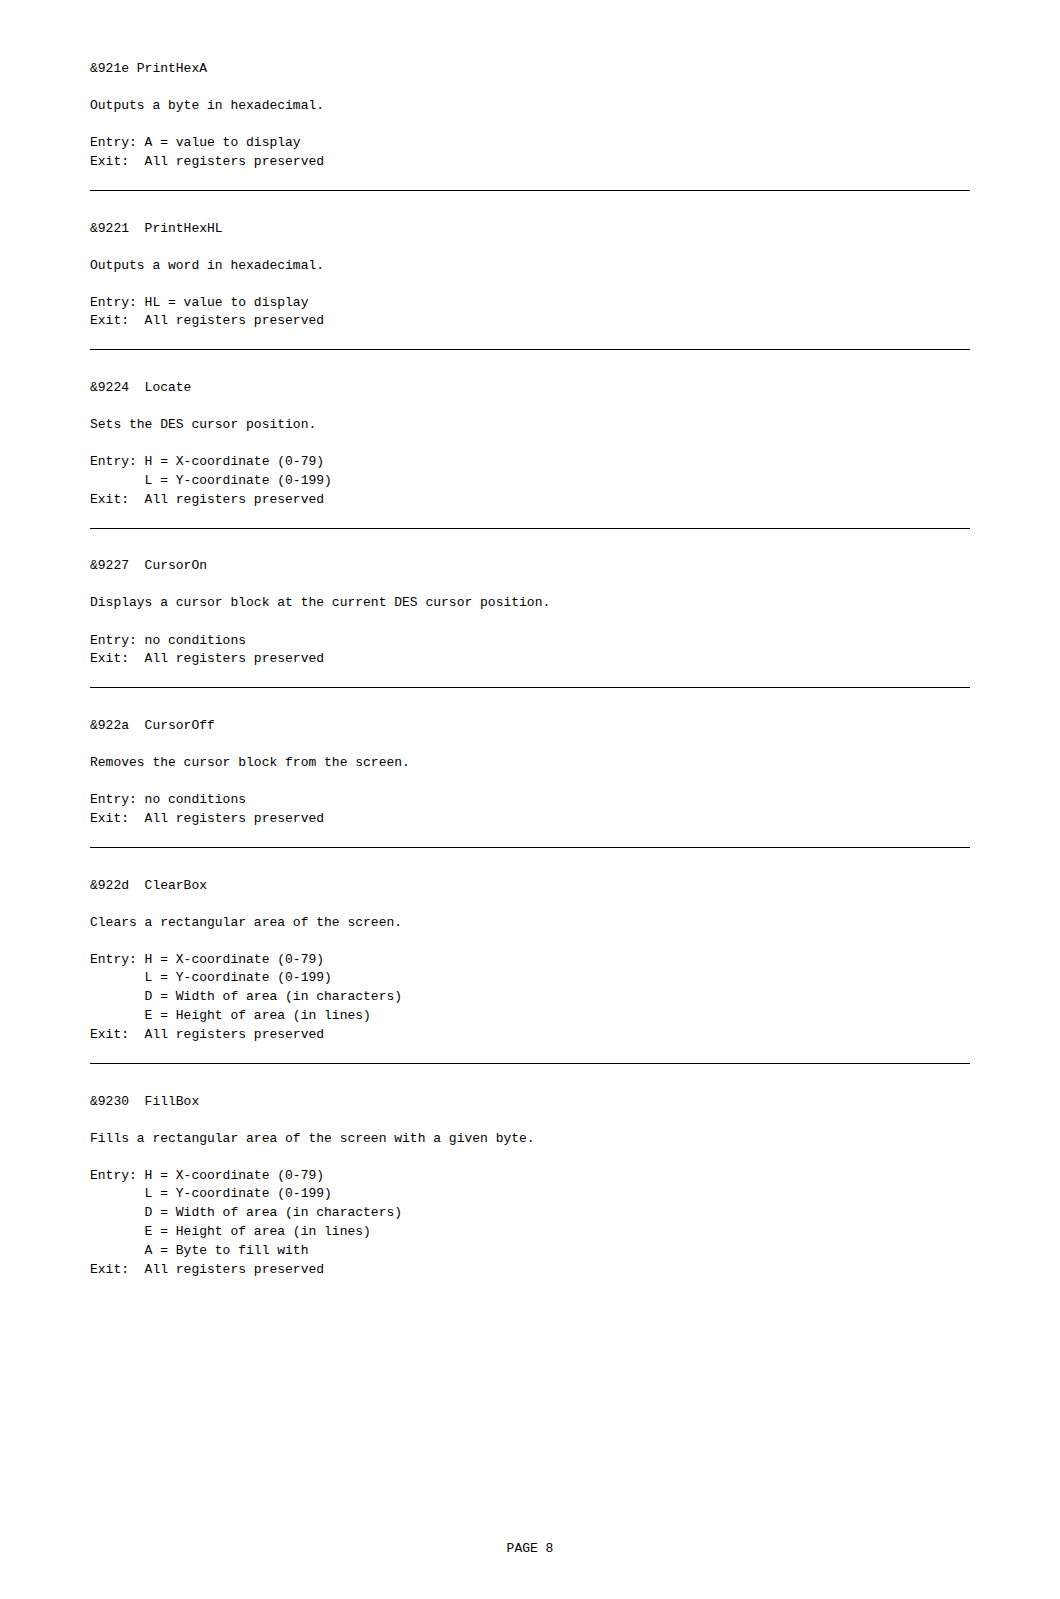&921e PrintHexA
Outputs a byte in hexadecimal.
Entry: A = value to display
Exit:  All registers preserved
&9221 PrintHexHL
Outputs a word in hexadecimal.
Entry: HL = value to display
Exit:  All registers preserved
&9224 Locate
Sets the DES cursor position.
Entry: H = X-coordinate (0-79)
       L = Y-coordinate (0-199)
Exit:  All registers preserved
&9227 CursorOn
Displays a cursor block at the current DES cursor position.
Entry: no conditions
Exit:  All registers preserved
&922a CursorOff
Removes the cursor block from the screen.
Entry: no conditions
Exit:  All registers preserved
&922d ClearBox
Clears a rectangular area of the screen.
Entry: H = X-coordinate (0-79)
       L = Y-coordinate (0-199)
       D = Width of area (in characters)
       E = Height of area (in lines)
Exit:  All registers preserved
&9230 FillBox
Fills a rectangular area of the screen with a given byte.
Entry: H = X-coordinate (0-79)
       L = Y-coordinate (0-199)
       D = Width of area (in characters)
       E = Height of area (in lines)
       A = Byte to fill with
Exit:  All registers preserved
PAGE 8